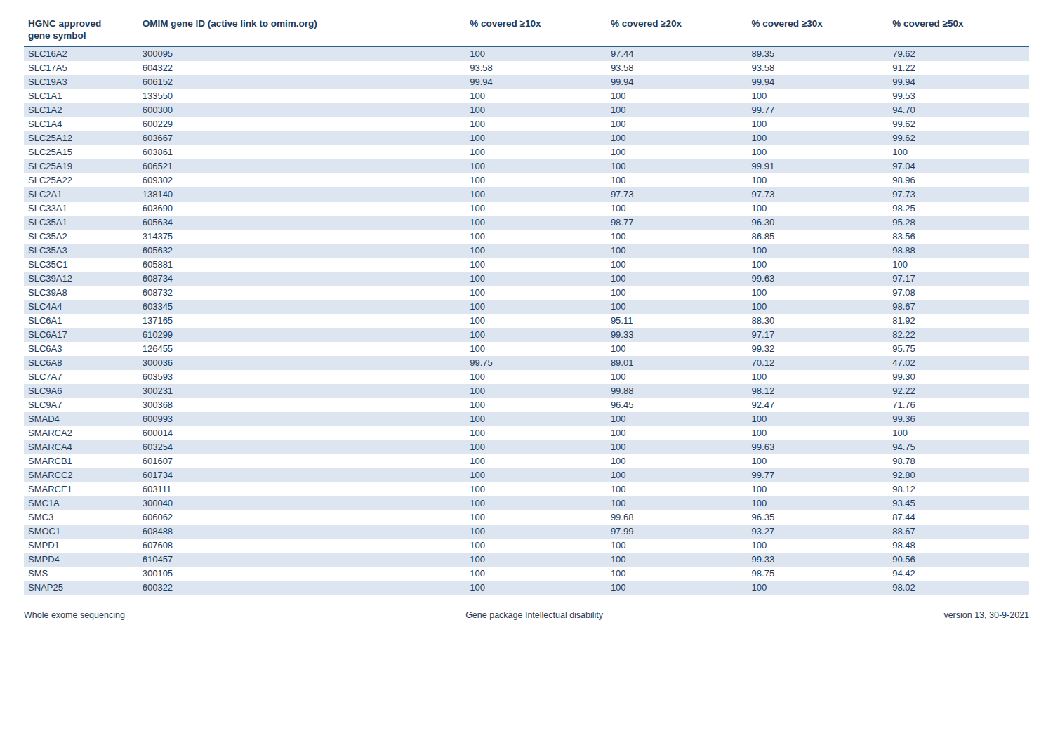| HGNC approved gene symbol | OMIM gene ID (active link to omim.org) | % covered ≥10x | % covered ≥20x | % covered ≥30x | % covered ≥50x |
| --- | --- | --- | --- | --- | --- |
| SLC16A2 | 300095 | 100 | 97.44 | 89.35 | 79.62 |
| SLC17A5 | 604322 | 93.58 | 93.58 | 93.58 | 91.22 |
| SLC19A3 | 606152 | 99.94 | 99.94 | 99.94 | 99.94 |
| SLC1A1 | 133550 | 100 | 100 | 100 | 99.53 |
| SLC1A2 | 600300 | 100 | 100 | 99.77 | 94.70 |
| SLC1A4 | 600229 | 100 | 100 | 100 | 99.62 |
| SLC25A12 | 603667 | 100 | 100 | 100 | 99.62 |
| SLC25A15 | 603861 | 100 | 100 | 100 | 100 |
| SLC25A19 | 606521 | 100 | 100 | 99.91 | 97.04 |
| SLC25A22 | 609302 | 100 | 100 | 100 | 98.96 |
| SLC2A1 | 138140 | 100 | 97.73 | 97.73 | 97.73 |
| SLC33A1 | 603690 | 100 | 100 | 100 | 98.25 |
| SLC35A1 | 605634 | 100 | 98.77 | 96.30 | 95.28 |
| SLC35A2 | 314375 | 100 | 100 | 86.85 | 83.56 |
| SLC35A3 | 605632 | 100 | 100 | 100 | 98.88 |
| SLC35C1 | 605881 | 100 | 100 | 100 | 100 |
| SLC39A12 | 608734 | 100 | 100 | 99.63 | 97.17 |
| SLC39A8 | 608732 | 100 | 100 | 100 | 97.08 |
| SLC4A4 | 603345 | 100 | 100 | 100 | 98.67 |
| SLC6A1 | 137165 | 100 | 95.11 | 88.30 | 81.92 |
| SLC6A17 | 610299 | 100 | 99.33 | 97.17 | 82.22 |
| SLC6A3 | 126455 | 100 | 100 | 99.32 | 95.75 |
| SLC6A8 | 300036 | 99.75 | 89.01 | 70.12 | 47.02 |
| SLC7A7 | 603593 | 100 | 100 | 100 | 99.30 |
| SLC9A6 | 300231 | 100 | 99.88 | 98.12 | 92.22 |
| SLC9A7 | 300368 | 100 | 96.45 | 92.47 | 71.76 |
| SMAD4 | 600993 | 100 | 100 | 100 | 99.36 |
| SMARCA2 | 600014 | 100 | 100 | 100 | 100 |
| SMARCA4 | 603254 | 100 | 100 | 99.63 | 94.75 |
| SMARCB1 | 601607 | 100 | 100 | 100 | 98.78 |
| SMARCC2 | 601734 | 100 | 100 | 99.77 | 92.80 |
| SMARCE1 | 603111 | 100 | 100 | 100 | 98.12 |
| SMC1A | 300040 | 100 | 100 | 100 | 93.45 |
| SMC3 | 606062 | 100 | 99.68 | 96.35 | 87.44 |
| SMOC1 | 608488 | 100 | 97.99 | 93.27 | 88.67 |
| SMPD1 | 607608 | 100 | 100 | 100 | 98.48 |
| SMPD4 | 610457 | 100 | 100 | 99.33 | 90.56 |
| SMS | 300105 | 100 | 100 | 98.75 | 94.42 |
| SNAP25 | 600322 | 100 | 100 | 100 | 98.02 |
Whole exome sequencing
Gene package Intellectual disability
version 13, 30-9-2021